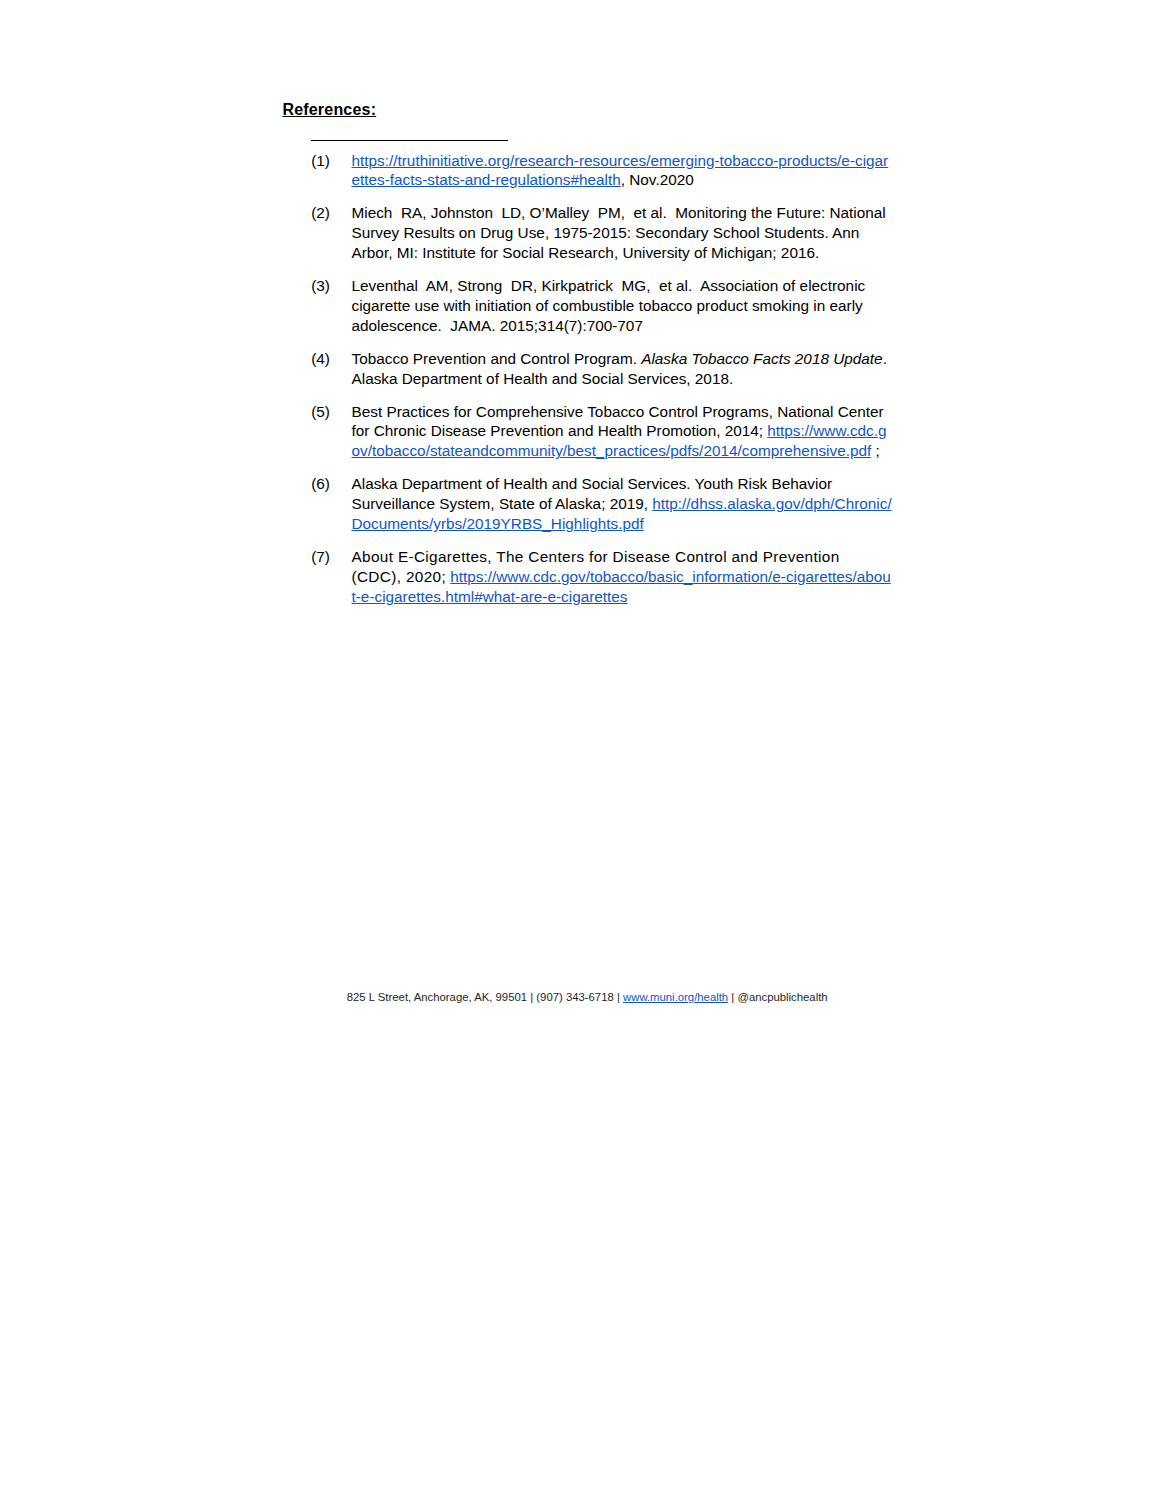References:
(1) https://truthinitiative.org/research-resources/emerging-tobacco-products/e-cigarettes-facts-stats-and-regulations#health, Nov.2020
(2) Miech RA, Johnston LD, O’Malley PM, et al. Monitoring the Future: National Survey Results on Drug Use, 1975-2015: Secondary School Students. Ann Arbor, MI: Institute for Social Research, University of Michigan; 2016.
(3) Leventhal AM, Strong DR, Kirkpatrick MG, et al. Association of electronic cigarette use with initiation of combustible tobacco product smoking in early adolescence. JAMA. 2015;314(7):700-707
(4) Tobacco Prevention and Control Program. Alaska Tobacco Facts 2018 Update. Alaska Department of Health and Social Services, 2018.
(5) Best Practices for Comprehensive Tobacco Control Programs, National Center for Chronic Disease Prevention and Health Promotion, 2014; https://www.cdc.gov/tobacco/stateandcommunity/best_practices/pdfs/2014/comprehensive.pdf ;
(6) Alaska Department of Health and Social Services. Youth Risk Behavior Surveillance System, State of Alaska; 2019, http://dhss.alaska.gov/dph/Chronic/Documents/yrbs/2019YRBS_Highlights.pdf
(7) About E-Cigarettes, The Centers for Disease Control and Prevention (CDC), 2020; https://www.cdc.gov/tobacco/basic_information/e-cigarettes/about-e-cigarettes.html#what-are-e-cigarettes
825 L Street, Anchorage, AK, 99501 | (907) 343-6718 | www.muni.org/health | @ancpublichealth